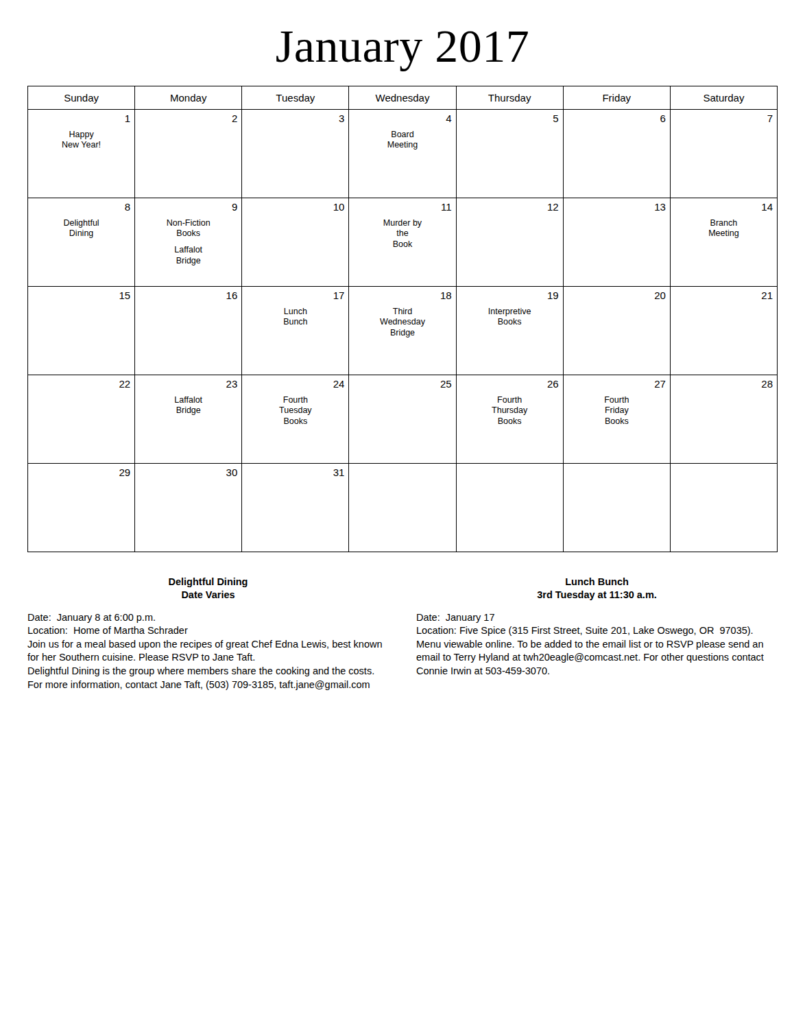January 2017
| Sunday | Monday | Tuesday | Wednesday | Thursday | Friday | Saturday |
| --- | --- | --- | --- | --- | --- | --- |
| 1 Happy New Year! | 2 | 3 | 4 Board Meeting | 5 | 6 | 7 |
| 8 Delightful Dining | 9 Non-Fiction Books Laffalot Bridge | 10 | 11 Murder by the Book | 12 | 13 | 14 Branch Meeting |
| 15 | 16 | 17 Lunch Bunch | 18 Third Wednesday Bridge | 19 Interpretive Books | 20 | 21 |
| 22 | 23 Laffalot Bridge | 24 Fourth Tuesday Books | 25 | 26 Fourth Thursday Books | 27 Fourth Friday Books | 28 |
| 29 | 30 | 31 | | | | |
Delightful Dining
Date Varies
Date: January 8 at 6:00 p.m.
Location: Home of Martha Schrader
Join us for a meal based upon the recipes of great Chef Edna Lewis, best known for her Southern cuisine. Please RSVP to Jane Taft.
Delightful Dining is the group where members share the cooking and the costs. For more information, contact Jane Taft, (503) 709-3185, taft.jane@gmail.com
Lunch Bunch
3rd Tuesday at 11:30 a.m.
Date: January 17
Location: Five Spice (315 First Street, Suite 201, Lake Oswego, OR 97035). Menu viewable online. To be added to the email list or to RSVP please send an email to Terry Hyland at twh20eagle@comcast.net. For other questions contact Connie Irwin at 503-459-3070.